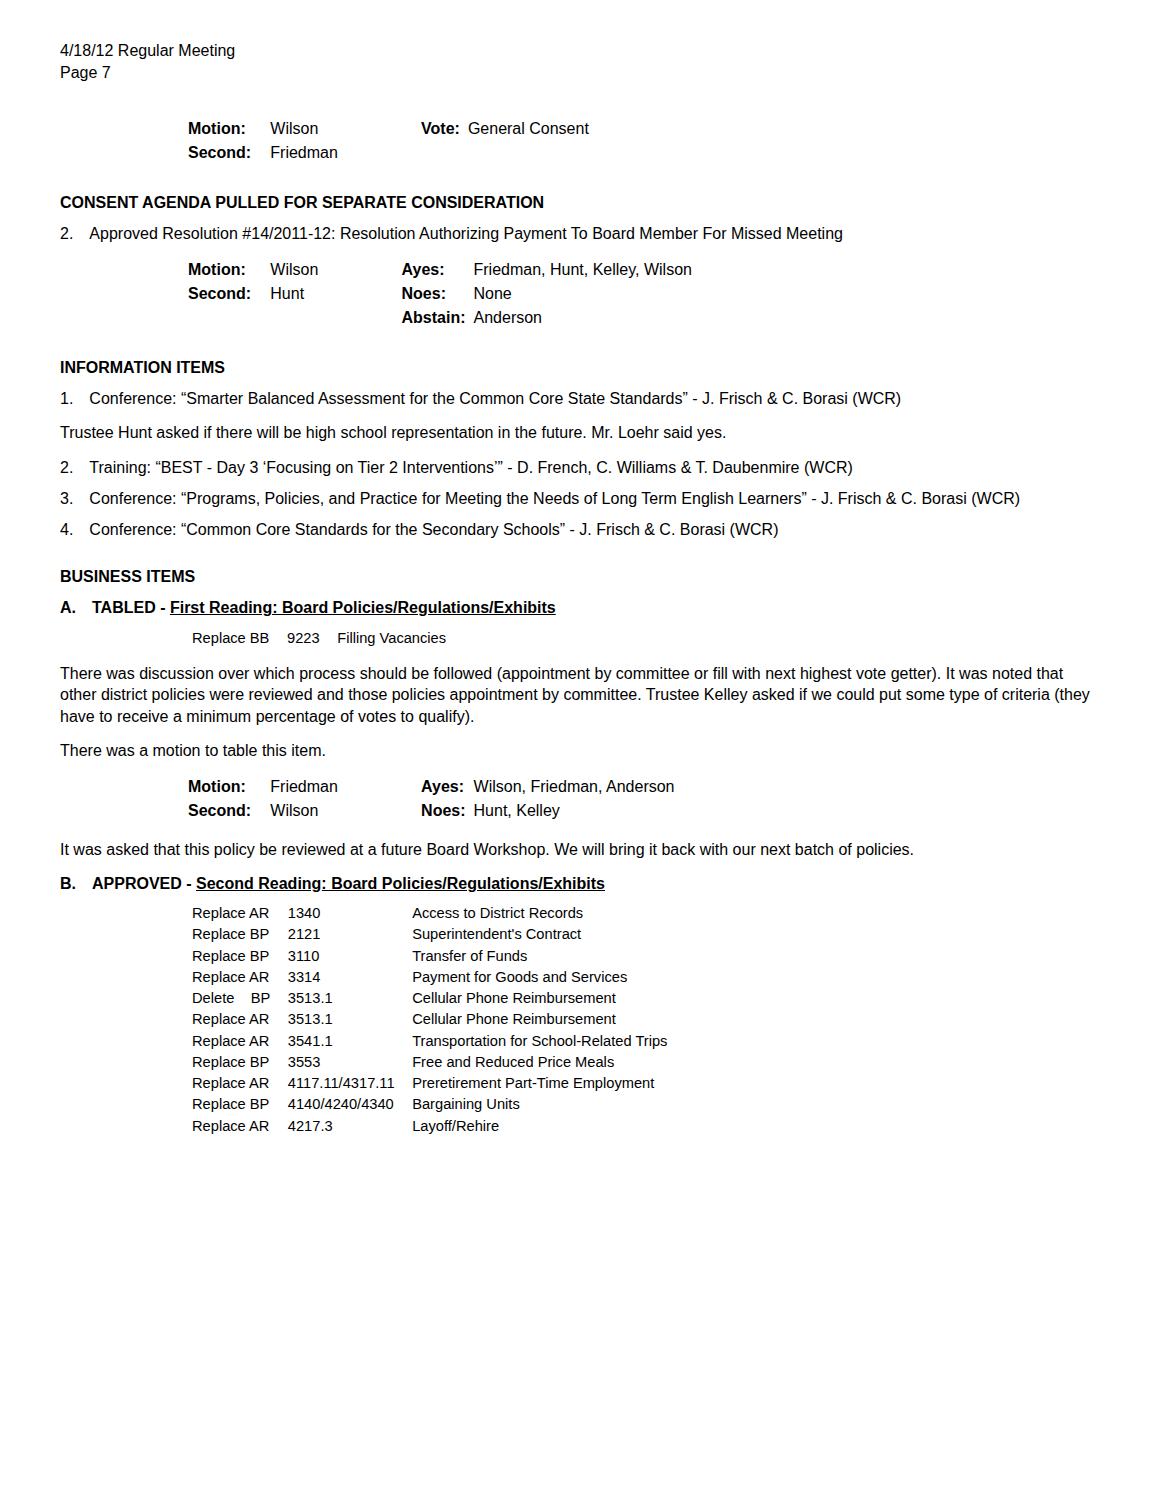4/18/12 Regular Meeting
Page 7
| Motion: | Wilson | | Vote: | General Consent |
| Second: | Friedman | | | |
Consent Agenda Pulled for Separate Consideration
2. Approved Resolution #14/2011-12: Resolution Authorizing Payment To Board Member For Missed Meeting
| Motion: | Wilson | | Ayes: | Friedman, Hunt, Kelley, Wilson |
| Second: | Hunt | | Noes: | None |
| | | | Abstain: | Anderson |
Information Items
1. Conference: “Smarter Balanced Assessment for the Common Core State Standards” - J. Frisch & C. Borasi (WCR)
Trustee Hunt asked if there will be high school representation in the future. Mr. Loehr said yes.
2. Training: “BEST - Day 3 ‘Focusing on Tier 2 Interventions’” - D. French, C. Williams & T. Daubenmire (WCR)
3. Conference: “Programs, Policies, and Practice for Meeting the Needs of Long Term English Learners” - J. Frisch & C. Borasi (WCR)
4. Conference: “Common Core Standards for the Secondary Schools” - J. Frisch & C. Borasi (WCR)
Business Items
A. TABLED - First Reading: Board Policies/Regulations/Exhibits
| Replace BB | 9223 | Filling Vacancies |
There was discussion over which process should be followed (appointment by committee or fill with next highest vote getter). It was noted that other district policies were reviewed and those policies appointment by committee. Trustee Kelley asked if we could put some type of criteria (they have to receive a minimum percentage of votes to qualify).
There was a motion to table this item.
| Motion: | Friedman | | Ayes: | Wilson, Friedman, Anderson |
| Second: | Wilson | | Noes: | Hunt, Kelley |
It was asked that this policy be reviewed at a future Board Workshop. We will bring it back with our next batch of policies.
B. APPROVED - Second Reading: Board Policies/Regulations/Exhibits
| Replace AR | 1340 | Access to District Records |
| Replace BP | 2121 | Superintendent's Contract |
| Replace BP | 3110 | Transfer of Funds |
| Replace AR | 3314 | Payment for Goods and Services |
| Delete BP | 3513.1 | Cellular Phone Reimbursement |
| Replace AR | 3513.1 | Cellular Phone Reimbursement |
| Replace AR | 3541.1 | Transportation for School-Related Trips |
| Replace BP | 3553 | Free and Reduced Price Meals |
| Replace AR | 4117.11/4317.11 | Preretirement Part-Time Employment |
| Replace BP | 4140/4240/4340 | Bargaining Units |
| Replace AR | 4217.3 | Layoff/Rehire |